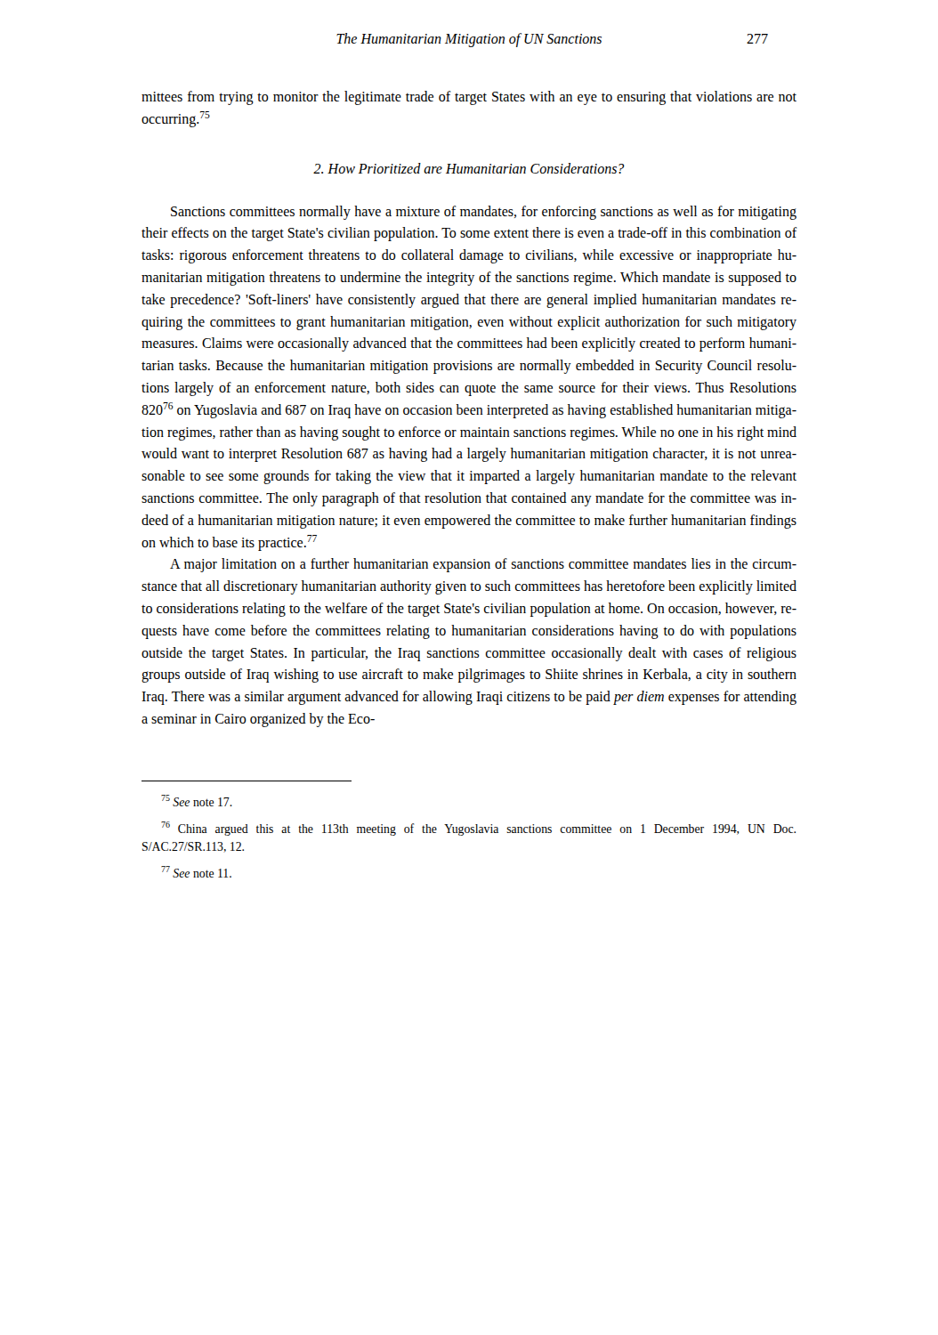The Humanitarian Mitigation of UN Sanctions 277
mittees from trying to monitor the legitimate trade of target States with an eye to ensuring that violations are not occurring.75
2. How Prioritized are Humanitarian Considerations?
Sanctions committees normally have a mixture of mandates, for enforcing sanctions as well as for mitigating their effects on the target State's civilian population. To some extent there is even a trade-off in this combination of tasks: rigorous enforcement threatens to do collateral damage to civilians, while excessive or inappropriate humanitarian mitigation threatens to undermine the integrity of the sanctions regime. Which mandate is supposed to take precedence? 'Soft-liners' have consistently argued that there are general implied humanitarian mandates requiring the committees to grant humanitarian mitigation, even without explicit authorization for such mitigatory measures. Claims were occasionally advanced that the committees had been explicitly created to perform humanitarian tasks. Because the humanitarian mitigation provisions are normally embedded in Security Council resolutions largely of an enforcement nature, both sides can quote the same source for their views. Thus Resolutions 82076 on Yugoslavia and 687 on Iraq have on occasion been interpreted as having established humanitarian mitigation regimes, rather than as having sought to enforce or maintain sanctions regimes. While no one in his right mind would want to interpret Resolution 687 as having had a largely humanitarian mitigation character, it is not unreasonable to see some grounds for taking the view that it imparted a largely humanitarian mandate to the relevant sanctions committee. The only paragraph of that resolution that contained any mandate for the committee was indeed of a humanitarian mitigation nature; it even empowered the committee to make further humanitarian findings on which to base its practice.77
A major limitation on a further humanitarian expansion of sanctions committee mandates lies in the circumstance that all discretionary humanitarian authority given to such committees has heretofore been explicitly limited to considerations relating to the welfare of the target State's civilian population at home. On occasion, however, requests have come before the committees relating to humanitarian considerations having to do with populations outside the target States. In particular, the Iraq sanctions committee occasionally dealt with cases of religious groups outside of Iraq wishing to use aircraft to make pilgrimages to Shiite shrines in Kerbala, a city in southern Iraq. There was a similar argument advanced for allowing Iraqi citizens to be paid per diem expenses for attending a seminar in Cairo organized by the Eco-
75 See note 17.
76 China argued this at the 113th meeting of the Yugoslavia sanctions committee on 1 December 1994, UN Doc. S/AC.27/SR.113, 12.
77 See note 11.